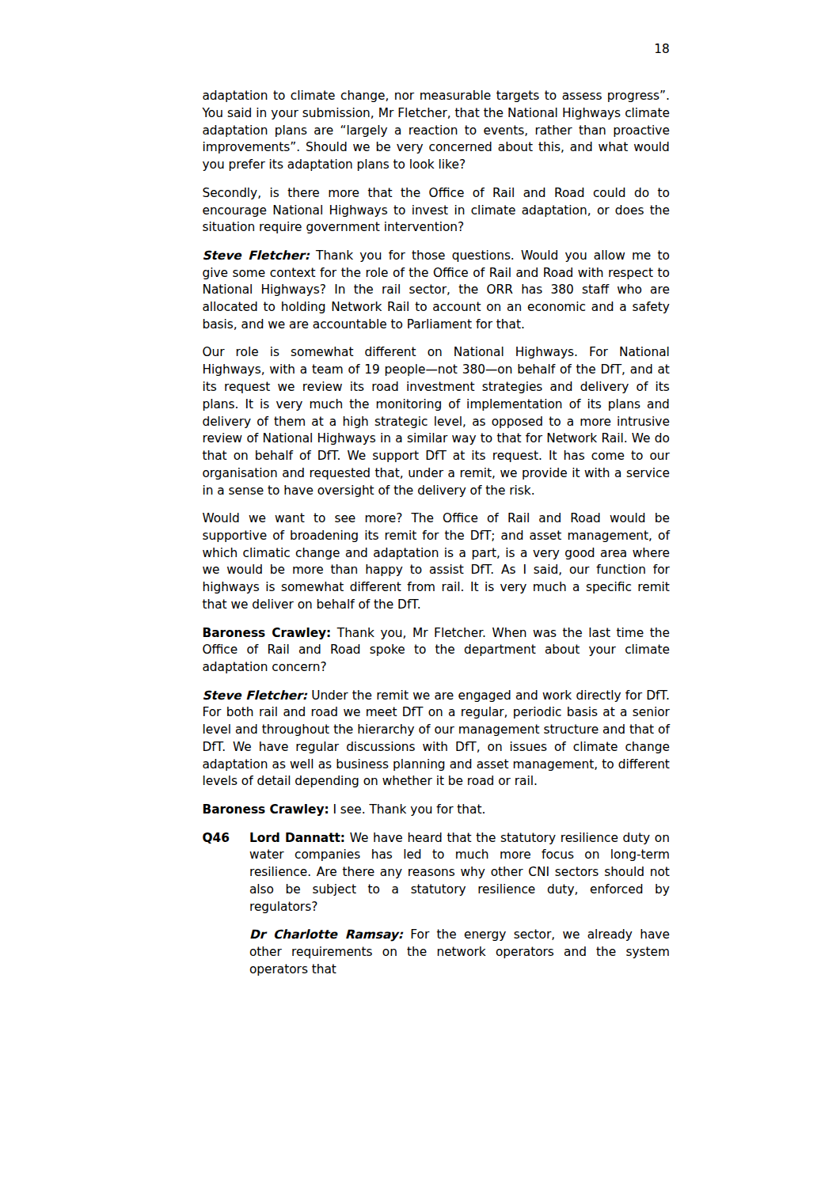18
adaptation to climate change, nor measurable targets to assess progress”. You said in your submission, Mr Fletcher, that the National Highways climate adaptation plans are “largely a reaction to events, rather than proactive improvements”. Should we be very concerned about this, and what would you prefer its adaptation plans to look like?
Secondly, is there more that the Office of Rail and Road could do to encourage National Highways to invest in climate adaptation, or does the situation require government intervention?
Steve Fletcher: Thank you for those questions. Would you allow me to give some context for the role of the Office of Rail and Road with respect to National Highways? In the rail sector, the ORR has 380 staff who are allocated to holding Network Rail to account on an economic and a safety basis, and we are accountable to Parliament for that.
Our role is somewhat different on National Highways. For National Highways, with a team of 19 people—not 380—on behalf of the DfT, and at its request we review its road investment strategies and delivery of its plans. It is very much the monitoring of implementation of its plans and delivery of them at a high strategic level, as opposed to a more intrusive review of National Highways in a similar way to that for Network Rail. We do that on behalf of DfT. We support DfT at its request. It has come to our organisation and requested that, under a remit, we provide it with a service in a sense to have oversight of the delivery of the risk.
Would we want to see more? The Office of Rail and Road would be supportive of broadening its remit for the DfT; and asset management, of which climatic change and adaptation is a part, is a very good area where we would be more than happy to assist DfT. As I said, our function for highways is somewhat different from rail. It is very much a specific remit that we deliver on behalf of the DfT.
Baroness Crawley: Thank you, Mr Fletcher. When was the last time the Office of Rail and Road spoke to the department about your climate adaptation concern?
Steve Fletcher: Under the remit we are engaged and work directly for DfT. For both rail and road we meet DfT on a regular, periodic basis at a senior level and throughout the hierarchy of our management structure and that of DfT. We have regular discussions with DfT, on issues of climate change adaptation as well as business planning and asset management, to different levels of detail depending on whether it be road or rail.
Baroness Crawley: I see. Thank you for that.
Q46
Lord Dannatt: We have heard that the statutory resilience duty on water companies has led to much more focus on long-term resilience. Are there any reasons why other CNI sectors should not also be subject to a statutory resilience duty, enforced by regulators?
Dr Charlotte Ramsay: For the energy sector, we already have other requirements on the network operators and the system operators that